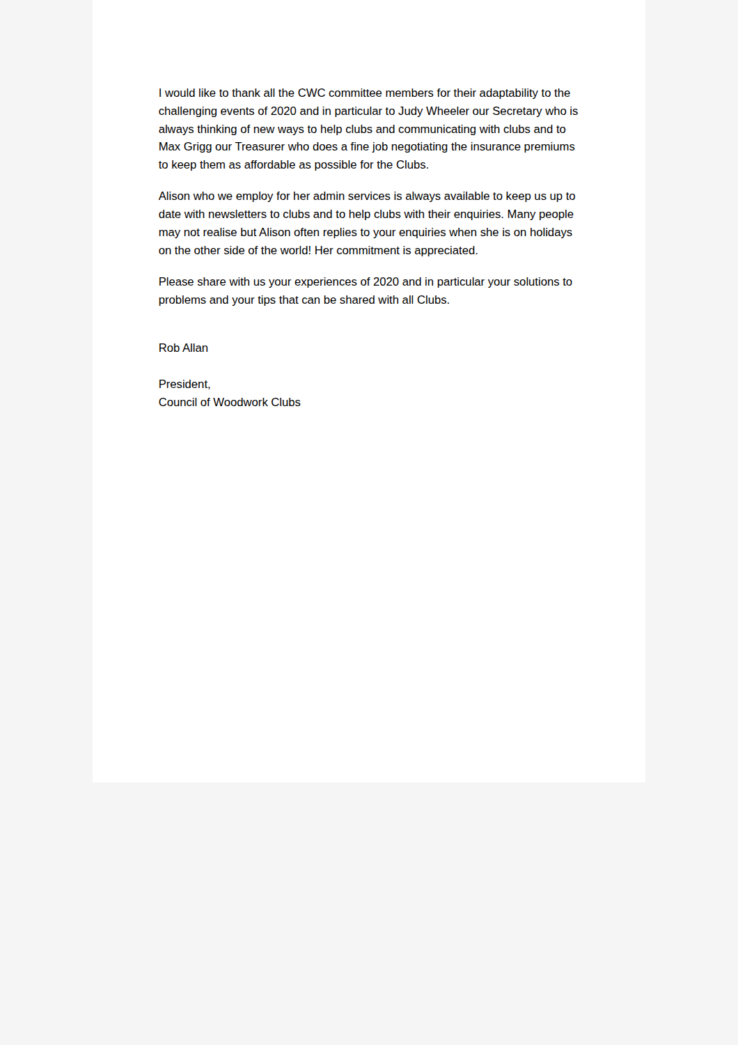I would like to thank all the CWC committee members for their adaptability to the challenging events of 2020 and in particular to Judy Wheeler our Secretary who is always thinking of new ways to help clubs and communicating with clubs and to Max Grigg our Treasurer who does a fine job negotiating the insurance premiums to keep them as affordable as possible for the Clubs.
Alison who we employ for her admin services is always available to keep us up to date with newsletters to clubs and to help clubs with their enquiries. Many people may not realise but Alison often replies to your enquiries when she is on holidays on the other side of the world! Her commitment is appreciated.
Please share with us your experiences of 2020 and in particular your solutions to problems and your tips that can be shared with all Clubs.
Rob Allan
President,
Council of Woodwork Clubs